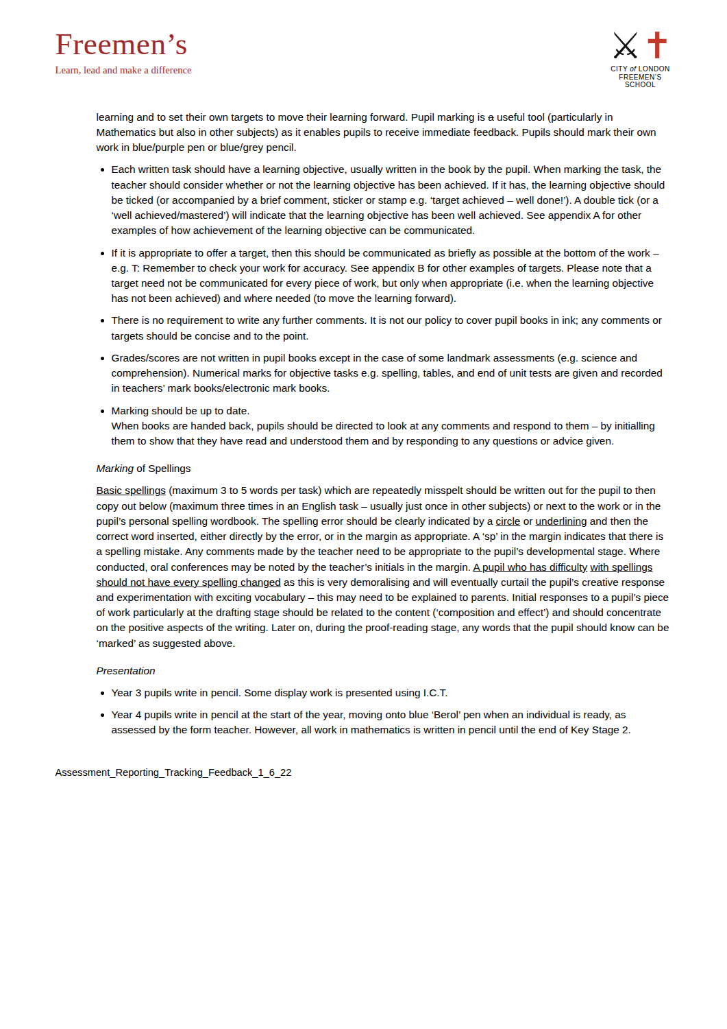Freemen’s
Learn, lead and make a difference
⚔✝
CITY of LONDON
FREEMEN’S
SCHOOL
learning and to set their own targets to move their learning forward. Pupil marking is a useful tool (particularly in Mathematics but also in other subjects) as it enables pupils to receive immediate feedback. Pupils should mark their own work in blue/purple pen or blue/grey pencil.
Each written task should have a learning objective, usually written in the book by the pupil. When marking the task, the teacher should consider whether or not the learning objective has been achieved. If it has, the learning objective should be ticked (or accompanied by a brief comment, sticker or stamp e.g. ‘target achieved – well done!’). A double tick (or a ‘well achieved/mastered’) will indicate that the learning objective has been well achieved. See appendix A for other examples of how achievement of the learning objective can be communicated.
If it is appropriate to offer a target, then this should be communicated as briefly as possible at the bottom of the work – e.g. T: Remember to check your work for accuracy. See appendix B for other examples of targets. Please note that a target need not be communicated for every piece of work, but only when appropriate (i.e. when the learning objective has not been achieved) and where needed (to move the learning forward).
There is no requirement to write any further comments. It is not our policy to cover pupil books in ink; any comments or targets should be concise and to the point.
Grades/scores are not written in pupil books except in the case of some landmark assessments (e.g. science and comprehension). Numerical marks for objective tasks e.g. spelling, tables, and end of unit tests are given and recorded in teachers’ mark books/electronic mark books.
Marking should be up to date.
When books are handed back, pupils should be directed to look at any comments and respond to them – by initialling them to show that they have read and understood them and by responding to any questions or advice given.
Marking of Spellings
Basic spellings (maximum 3 to 5 words per task) which are repeatedly misspelt should be written out for the pupil to then copy out below (maximum three times in an English task – usually just once in other subjects) or next to the work or in the pupil’s personal spelling wordbook. The spelling error should be clearly indicated by a circle or underlining and then the correct word inserted, either directly by the error, or in the margin as appropriate. A ‘sp’ in the margin indicates that there is a spelling mistake. Any comments made by the teacher need to be appropriate to the pupil’s developmental stage. Where conducted, oral conferences may be noted by the teacher’s initials in the margin. A pupil who has difficulty with spellings should not have every spelling changed as this is very demoralising and will eventually curtail the pupil’s creative response and experimentation with exciting vocabulary – this may need to be explained to parents. Initial responses to a pupil’s piece of work particularly at the drafting stage should be related to the content (‘composition and effect’) and should concentrate on the positive aspects of the writing. Later on, during the proof-reading stage, any words that the pupil should know can be ‘marked’ as suggested above.
Presentation
Year 3 pupils write in pencil. Some display work is presented using I.C.T.
Year 4 pupils write in pencil at the start of the year, moving onto blue ‘Berol’ pen when an individual is ready, as assessed by the form teacher. However, all work in mathematics is written in pencil until the end of Key Stage 2.
Assessment_Reporting_Tracking_Feedback_1_6_22